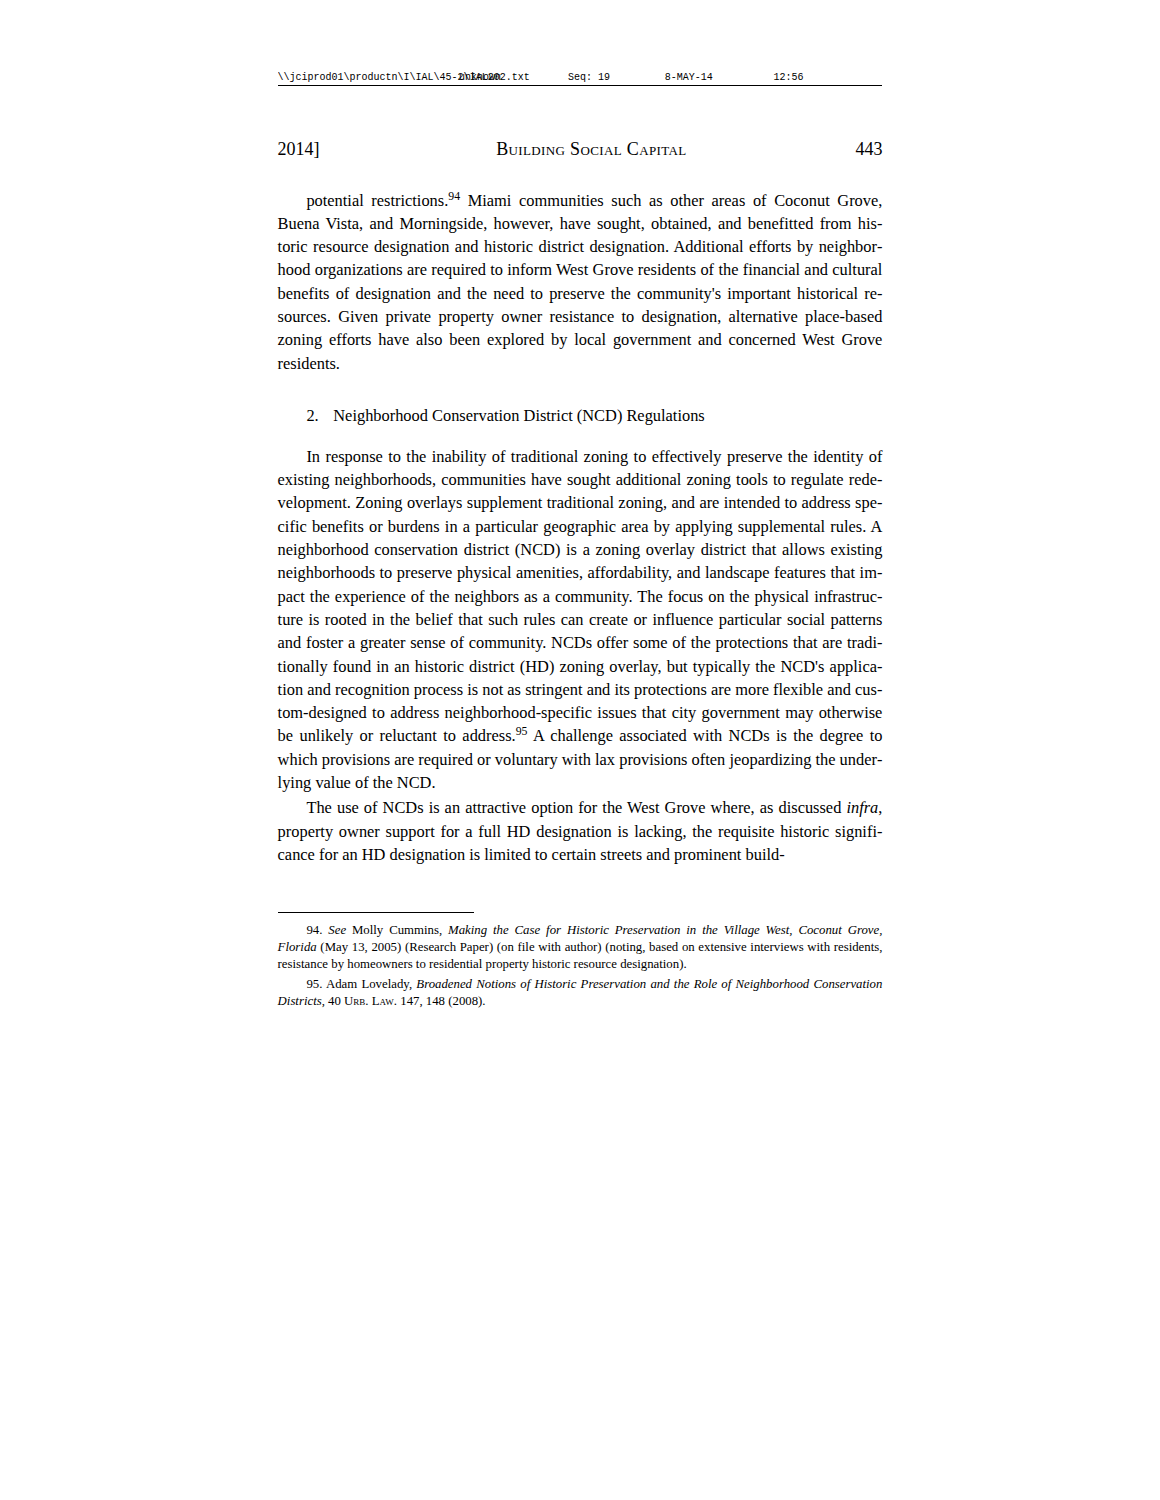\\jciprod01\productn\I\IAL\45-2\IAL202.txt unknown Seq: 198-MAY-1412:56
2014] Building Social Capital 443
potential restrictions.94 Miami communities such as other areas of Coconut Grove, Buena Vista, and Morningside, however, have sought, obtained, and benefitted from historic resource designation and historic district designation. Additional efforts by neighborhood organizations are required to inform West Grove residents of the financial and cultural benefits of designation and the need to preserve the community's important historical resources. Given private property owner resistance to designation, alternative place-based zoning efforts have also been explored by local government and concerned West Grove residents.
2. Neighborhood Conservation District (NCD) Regulations
In response to the inability of traditional zoning to effectively preserve the identity of existing neighborhoods, communities have sought additional zoning tools to regulate redevelopment. Zoning overlays supplement traditional zoning, and are intended to address specific benefits or burdens in a particular geographic area by applying supplemental rules. A neighborhood conservation district (NCD) is a zoning overlay district that allows existing neighborhoods to preserve physical amenities, affordability, and landscape features that impact the experience of the neighbors as a community. The focus on the physical infrastructure is rooted in the belief that such rules can create or influence particular social patterns and foster a greater sense of community. NCDs offer some of the protections that are traditionally found in an historic district (HD) zoning overlay, but typically the NCD's application and recognition process is not as stringent and its protections are more flexible and custom-designed to address neighborhood-specific issues that city government may otherwise be unlikely or reluctant to address.95 A challenge associated with NCDs is the degree to which provisions are required or voluntary with lax provisions often jeopardizing the underlying value of the NCD.
The use of NCDs is an attractive option for the West Grove where, as discussed infra, property owner support for a full HD designation is lacking, the requisite historic significance for an HD designation is limited to certain streets and prominent build-
94. See Molly Cummins, Making the Case for Historic Preservation in the Village West, Coconut Grove, Florida (May 13, 2005) (Research Paper) (on file with author) (noting, based on extensive interviews with residents, resistance by homeowners to residential property historic resource designation).
95. Adam Lovelady, Broadened Notions of Historic Preservation and the Role of Neighborhood Conservation Districts, 40 Urb. Law. 147, 148 (2008).